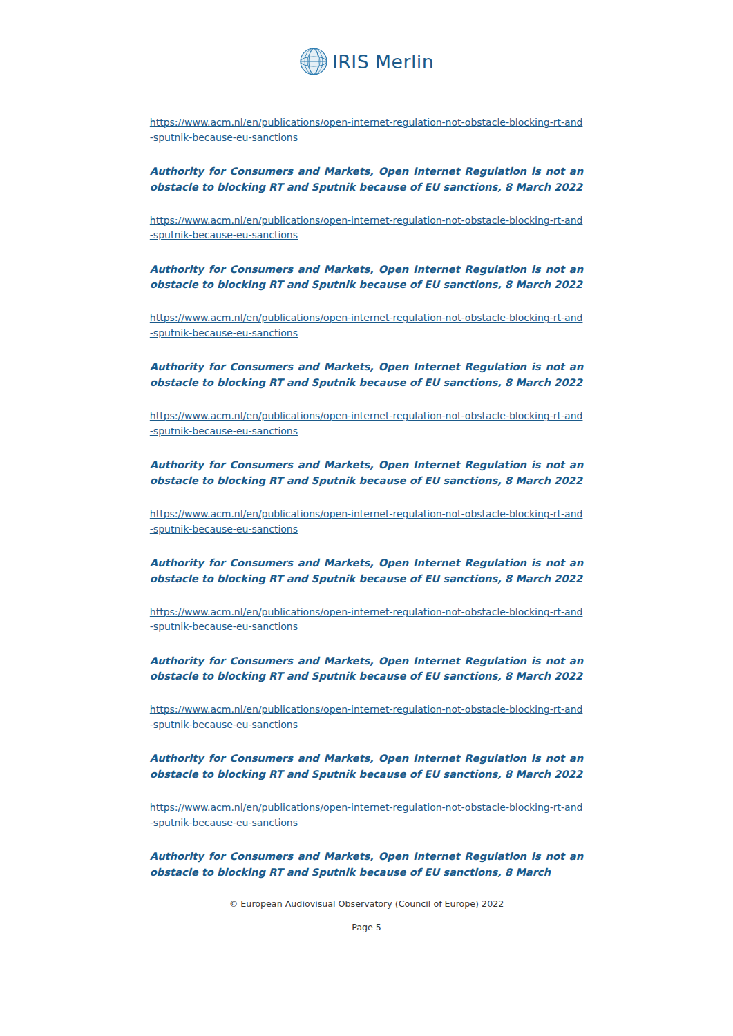IRIS Merlin
https://www.acm.nl/en/publications/open-internet-regulation-not-obstacle-blocking-rt-and-sputnik-because-eu-sanctions
Authority for Consumers and Markets, Open Internet Regulation is not an obstacle to blocking RT and Sputnik because of EU sanctions, 8 March 2022
https://www.acm.nl/en/publications/open-internet-regulation-not-obstacle-blocking-rt-and-sputnik-because-eu-sanctions
Authority for Consumers and Markets, Open Internet Regulation is not an obstacle to blocking RT and Sputnik because of EU sanctions, 8 March 2022
https://www.acm.nl/en/publications/open-internet-regulation-not-obstacle-blocking-rt-and-sputnik-because-eu-sanctions
Authority for Consumers and Markets, Open Internet Regulation is not an obstacle to blocking RT and Sputnik because of EU sanctions, 8 March 2022
https://www.acm.nl/en/publications/open-internet-regulation-not-obstacle-blocking-rt-and-sputnik-because-eu-sanctions
Authority for Consumers and Markets, Open Internet Regulation is not an obstacle to blocking RT and Sputnik because of EU sanctions, 8 March 2022
https://www.acm.nl/en/publications/open-internet-regulation-not-obstacle-blocking-rt-and-sputnik-because-eu-sanctions
Authority for Consumers and Markets, Open Internet Regulation is not an obstacle to blocking RT and Sputnik because of EU sanctions, 8 March 2022
https://www.acm.nl/en/publications/open-internet-regulation-not-obstacle-blocking-rt-and-sputnik-because-eu-sanctions
Authority for Consumers and Markets, Open Internet Regulation is not an obstacle to blocking RT and Sputnik because of EU sanctions, 8 March 2022
https://www.acm.nl/en/publications/open-internet-regulation-not-obstacle-blocking-rt-and-sputnik-because-eu-sanctions
Authority for Consumers and Markets, Open Internet Regulation is not an obstacle to blocking RT and Sputnik because of EU sanctions, 8 March 2022
https://www.acm.nl/en/publications/open-internet-regulation-not-obstacle-blocking-rt-and-sputnik-because-eu-sanctions
Authority for Consumers and Markets, Open Internet Regulation is not an obstacle to blocking RT and Sputnik because of EU sanctions, 8 March
© European Audiovisual Observatory (Council of Europe) 2022
Page 5